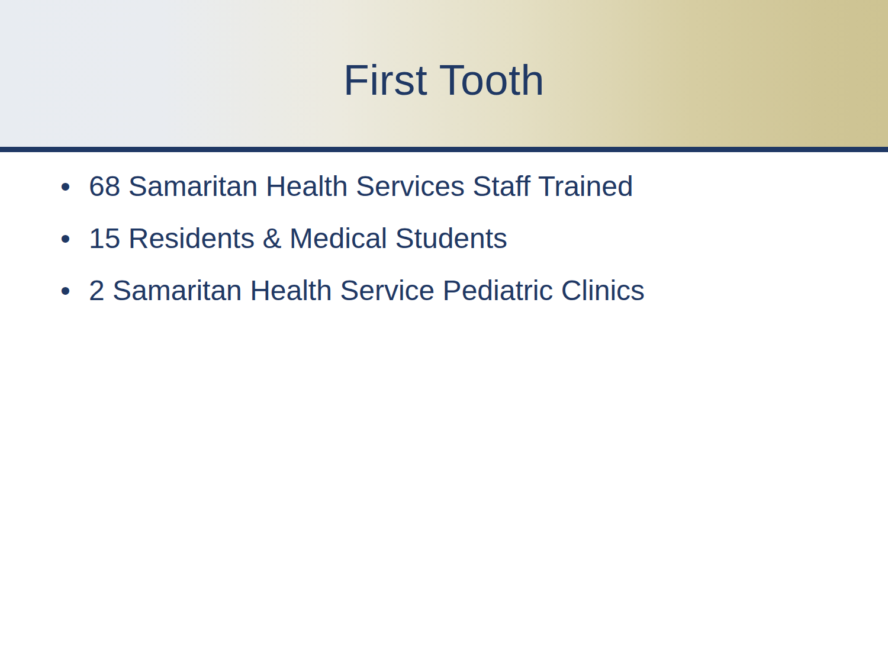First Tooth
68 Samaritan Health Services Staff Trained
15 Residents & Medical Students
2 Samaritan Health Service Pediatric Clinics